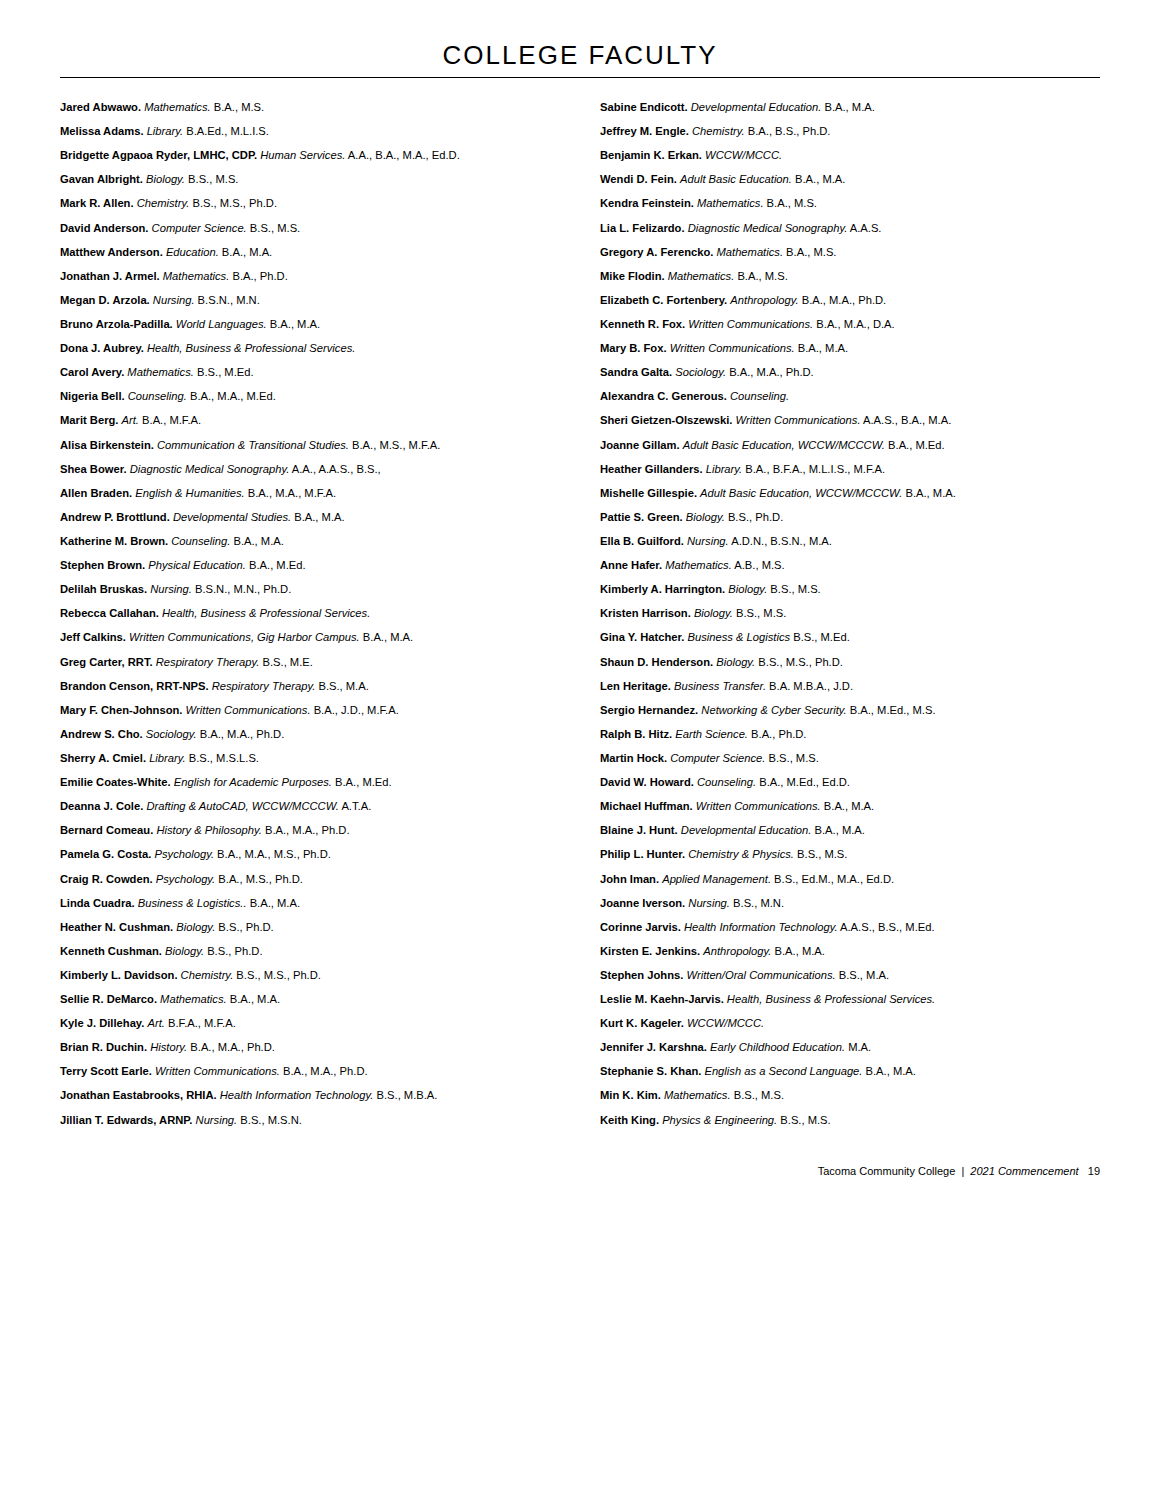COLLEGE FACULTY
Jared Abwawo. Mathematics. B.A., M.S.
Melissa Adams. Library. B.A.Ed., M.L.I.S.
Bridgette Agpaoa Ryder, LMHC, CDP. Human Services. A.A., B.A., M.A., Ed.D.
Gavan Albright. Biology. B.S., M.S.
Mark R. Allen. Chemistry. B.S., M.S., Ph.D.
David Anderson. Computer Science. B.S., M.S.
Matthew Anderson. Education. B.A., M.A.
Jonathan J. Armel. Mathematics. B.A., Ph.D.
Megan D. Arzola. Nursing. B.S.N., M.N.
Bruno Arzola-Padilla. World Languages. B.A., M.A.
Dona J. Aubrey. Health, Business & Professional Services.
Carol Avery. Mathematics. B.S., M.Ed.
Nigeria Bell. Counseling. B.A., M.A., M.Ed.
Marit Berg. Art. B.A., M.F.A.
Alisa Birkenstein. Communication & Transitional Studies. B.A., M.S., M.F.A.
Shea Bower. Diagnostic Medical Sonography. A.A., A.A.S., B.S.,
Allen Braden. English & Humanities. B.A., M.A., M.F.A.
Andrew P. Brottlund. Developmental Studies. B.A., M.A.
Katherine M. Brown. Counseling. B.A., M.A.
Stephen Brown. Physical Education. B.A., M.Ed.
Delilah Bruskas. Nursing. B.S.N., M.N., Ph.D.
Rebecca Callahan. Health, Business & Professional Services.
Jeff Calkins. Written Communications, Gig Harbor Campus. B.A., M.A.
Greg Carter, RRT. Respiratory Therapy. B.S., M.E.
Brandon Censon, RRT-NPS. Respiratory Therapy. B.S., M.A.
Mary F. Chen-Johnson. Written Communications. B.A., J.D., M.F.A.
Andrew S. Cho. Sociology. B.A., M.A., Ph.D.
Sherry A. Cmiel. Library. B.S., M.S.L.S.
Emilie Coates-White. English for Academic Purposes. B.A., M.Ed.
Deanna J. Cole. Drafting & AutoCAD, WCCW/MCCCW. A.T.A.
Bernard Comeau. History & Philosophy. B.A., M.A., Ph.D.
Pamela G. Costa. Psychology. B.A., M.A., M.S., Ph.D.
Craig R. Cowden. Psychology. B.A., M.S., Ph.D.
Linda Cuadra. Business & Logistics.. B.A., M.A.
Heather N. Cushman. Biology. B.S., Ph.D.
Kenneth Cushman. Biology. B.S., Ph.D.
Kimberly L. Davidson. Chemistry. B.S., M.S., Ph.D.
Sellie R. DeMarco. Mathematics. B.A., M.A.
Kyle J. Dillehay. Art. B.F.A., M.F.A.
Brian R. Duchin. History. B.A., M.A., Ph.D.
Terry Scott Earle. Written Communications. B.A., M.A., Ph.D.
Jonathan Eastabrooks, RHIA. Health Information Technology. B.S., M.B.A.
Jillian T. Edwards, ARNP. Nursing. B.S., M.S.N.
Sabine Endicott. Developmental Education. B.A., M.A.
Jeffrey M. Engle. Chemistry. B.A., B.S., Ph.D.
Benjamin K. Erkan. WCCW/MCCC.
Wendi D. Fein. Adult Basic Education. B.A., M.A.
Kendra Feinstein. Mathematics. B.A., M.S.
Lia L. Felizardo. Diagnostic Medical Sonography. A.A.S.
Gregory A. Ferencko. Mathematics. B.A., M.S.
Mike Flodin. Mathematics. B.A., M.S.
Elizabeth C. Fortenbery. Anthropology. B.A., M.A., Ph.D.
Kenneth R. Fox. Written Communications. B.A., M.A., D.A.
Mary B. Fox. Written Communications. B.A., M.A.
Sandra Galta. Sociology. B.A., M.A., Ph.D.
Alexandra C. Generous. Counseling.
Sheri Gietzen-Olszewski. Written Communications. A.A.S., B.A., M.A.
Joanne Gillam. Adult Basic Education, WCCW/MCCCW. B.A., M.Ed.
Heather Gillanders. Library. B.A., B.F.A., M.L.I.S., M.F.A.
Mishelle Gillespie. Adult Basic Education, WCCW/MCCCW. B.A., M.A.
Pattie S. Green. Biology. B.S., Ph.D.
Ella B. Guilford. Nursing. A.D.N., B.S.N., M.A.
Anne Hafer. Mathematics. A.B., M.S.
Kimberly A. Harrington. Biology. B.S., M.S.
Kristen Harrison. Biology. B.S., M.S.
Gina Y. Hatcher. Business & Logistics B.S., M.Ed.
Shaun D. Henderson. Biology. B.S., M.S., Ph.D.
Len Heritage. Business Transfer. B.A. M.B.A., J.D.
Sergio Hernandez. Networking & Cyber Security. B.A., M.Ed., M.S.
Ralph B. Hitz. Earth Science. B.A., Ph.D.
Martin Hock. Computer Science. B.S., M.S.
David W. Howard. Counseling. B.A., M.Ed., Ed.D.
Michael Huffman. Written Communications. B.A., M.A.
Blaine J. Hunt. Developmental Education. B.A., M.A.
Philip L. Hunter. Chemistry & Physics. B.S., M.S.
John Iman. Applied Management. B.S., Ed.M., M.A., Ed.D.
Joanne Iverson. Nursing. B.S., M.N.
Corinne Jarvis. Health Information Technology. A.A.S., B.S., M.Ed.
Kirsten E. Jenkins. Anthropology. B.A., M.A.
Stephen Johns. Written/Oral Communications. B.S., M.A.
Leslie M. Kaehn-Jarvis. Health, Business & Professional Services.
Kurt K. Kageler. WCCW/MCCC.
Jennifer J. Karshna. Early Childhood Education. M.A.
Stephanie S. Khan. English as a Second Language. B.A., M.A.
Min K. Kim. Mathematics. B.S., M.S.
Keith King. Physics & Engineering. B.S., M.S.
Tacoma Community College | 2021 Commencement 19